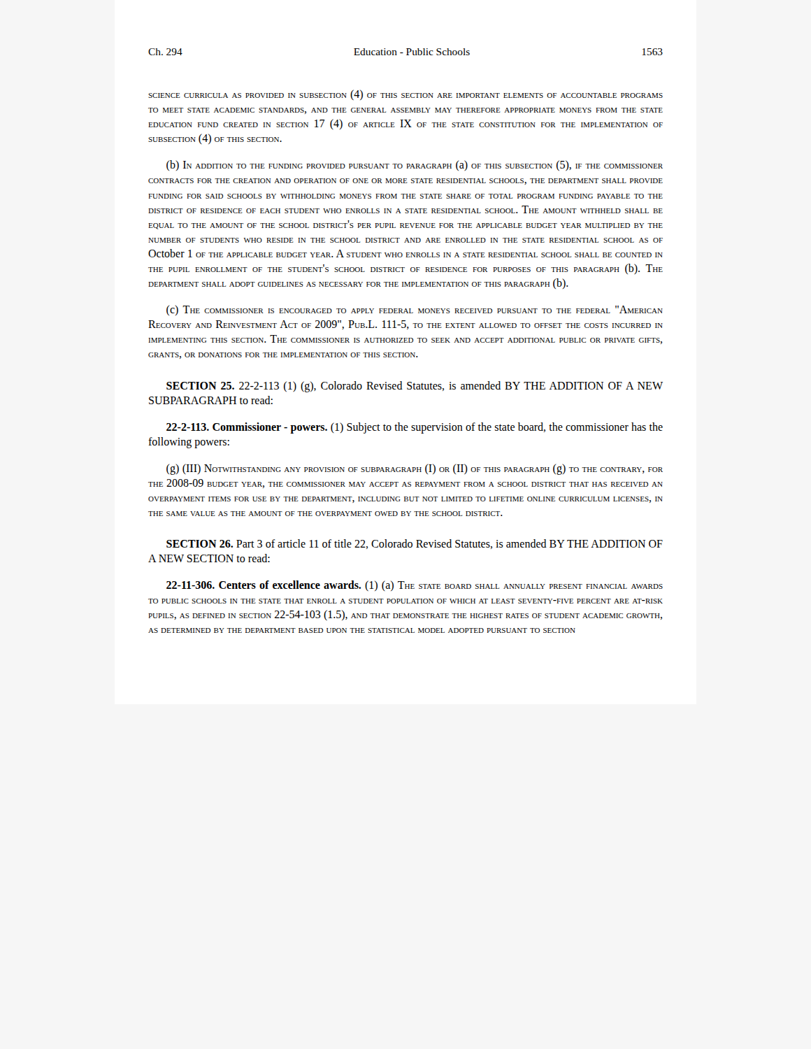Ch. 294 Education - Public Schools 1563
science curricula as provided in subsection (4) of this section are important elements of accountable programs to meet state academic standards, and the general assembly may therefore appropriate moneys from the state education fund created in section 17 (4) of article IX of the state constitution for the implementation of subsection (4) of this section.
(b) In addition to the funding provided pursuant to paragraph (a) of this subsection (5), if the commissioner contracts for the creation and operation of one or more state residential schools, the department shall provide funding for said schools by withholding moneys from the state share of total program funding payable to the district of residence of each student who enrolls in a state residential school. The amount withheld shall be equal to the amount of the school district's per pupil revenue for the applicable budget year multiplied by the number of students who reside in the school district and are enrolled in the state residential school as of October 1 of the applicable budget year. A student who enrolls in a state residential school shall be counted in the pupil enrollment of the student's school district of residence for purposes of this paragraph (b). The department shall adopt guidelines as necessary for the implementation of this paragraph (b).
(c) The commissioner is encouraged to apply federal moneys received pursuant to the federal "American Recovery and Reinvestment Act of 2009", Pub.L. 111-5, to the extent allowed to offset the costs incurred in implementing this section. The commissioner is authorized to seek and accept additional public or private gifts, grants, or donations for the implementation of this section.
SECTION 25. 22-2-113 (1) (g), Colorado Revised Statutes, is amended BY THE ADDITION OF A NEW SUBPARAGRAPH to read:
22-2-113. Commissioner - powers. (1) Subject to the supervision of the state board, the commissioner has the following powers:
(g) (III) Notwithstanding any provision of subparagraph (I) or (II) of this paragraph (g) to the contrary, for the 2008-09 budget year, the commissioner may accept as repayment from a school district that has received an overpayment items for use by the department, including but not limited to lifetime online curriculum licenses, in the same value as the amount of the overpayment owed by the school district.
SECTION 26. Part 3 of article 11 of title 22, Colorado Revised Statutes, is amended BY THE ADDITION OF A NEW SECTION to read:
22-11-306. Centers of excellence awards. (1) (a) The state board shall annually present financial awards to public schools in the state that enroll a student population of which at least seventy-five percent are at-risk pupils, as defined in section 22-54-103 (1.5), and that demonstrate the highest rates of student academic growth, as determined by the department based upon the statistical model adopted pursuant to section